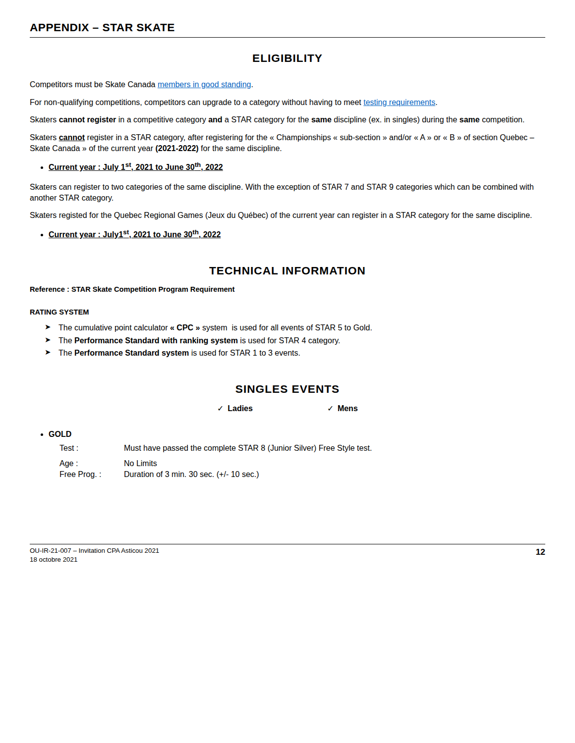APPENDIX – STAR SKATE
ELIGIBILITY
Competitors must be Skate Canada members in good standing.
For non-qualifying competitions, competitors can upgrade to a category without having to meet testing requirements.
Skaters cannot register in a competitive category and a STAR category for the same discipline (ex. in singles) during the same competition.
Skaters cannot register in a STAR category, after registering for the « Championships « sub-section » and/or « A » or « B » of section Quebec – Skate Canada » of the current year (2021-2022) for the same discipline.
Current year : July 1st, 2021 to June 30th, 2022
Skaters can register to two categories of the same discipline. With the exception of STAR 7 and STAR 9 categories which can be combined with another STAR category.
Skaters registed for the Quebec Regional Games (Jeux du Québec) of the current year can register in a STAR category for the same discipline.
Current year : July1st, 2021 to June 30th, 2022
TECHNICAL INFORMATION
Reference : STAR Skate Competition Program Requirement
RATING SYSTEM
The cumulative point calculator « CPC » system is used for all events of STAR 5 to Gold.
The Performance Standard with ranking system is used for STAR 4 category.
The Performance Standard system is used for STAR 1 to 3 events.
SINGLES EVENTS
Ladies Mens
GOLD
| Test : | Must have passed the complete STAR 8 (Junior Silver) Free Style test. |
| Age : | No Limits |
| Free Prog. : | Duration of 3 min. 30 sec. (+/- 10 sec.) |
OU-IR-21-007 – Invitation CPA Asticou 2021
18 octobre 2021
12